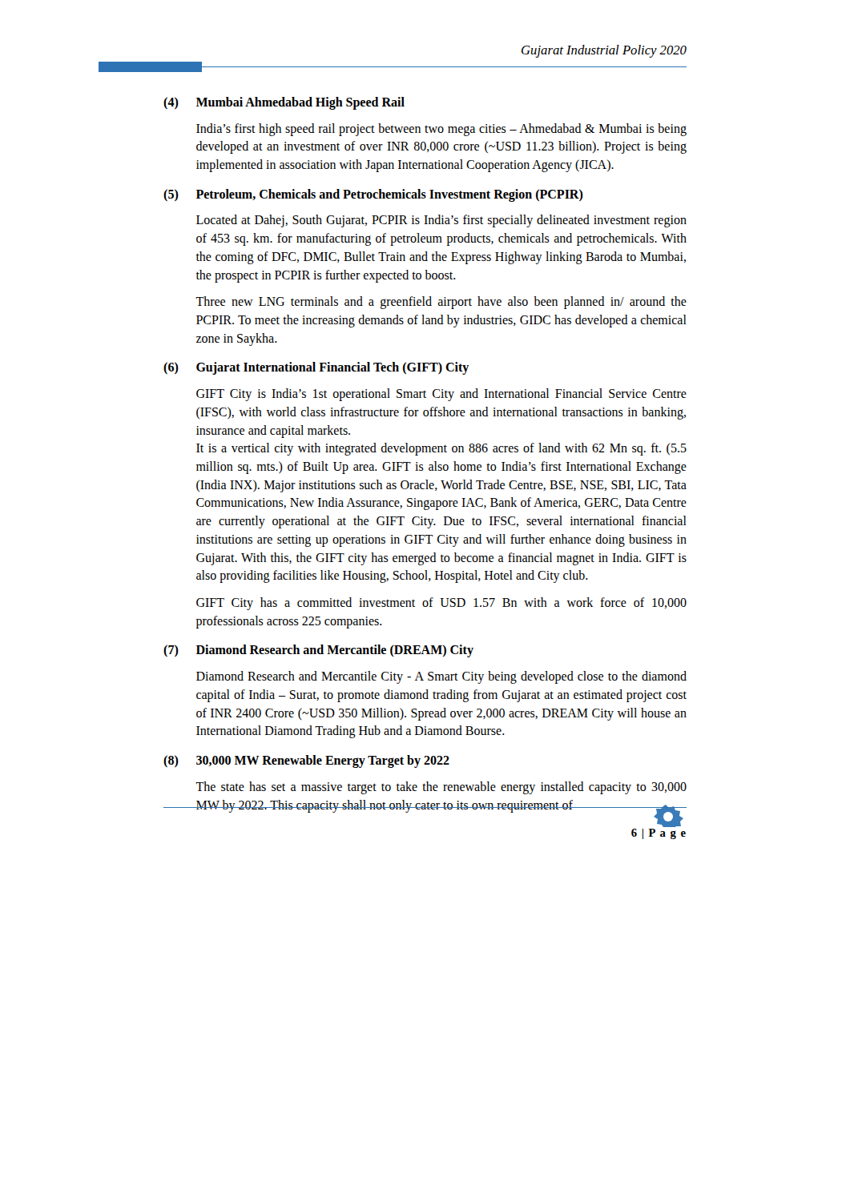Gujarat Industrial Policy 2020
(4)
Mumbai Ahmedabad High Speed Rail
India’s first high speed rail project between two mega cities – Ahmedabad & Mumbai is being developed at an investment of over INR 80,000 crore (~USD 11.23 billion). Project is being implemented in association with Japan International Cooperation Agency (JICA).
(5)
Petroleum, Chemicals and Petrochemicals Investment Region (PCPIR)
Located at Dahej, South Gujarat, PCPIR is India’s first specially delineated investment region of 453 sq. km. for manufacturing of petroleum products, chemicals and petrochemicals. With the coming of DFC, DMIC, Bullet Train and the Express Highway linking Baroda to Mumbai, the prospect in PCPIR is further expected to boost.
Three new LNG terminals and a greenfield airport have also been planned in/ around the PCPIR. To meet the increasing demands of land by industries, GIDC has developed a chemical zone in Saykha.
(6)
Gujarat International Financial Tech (GIFT) City
GIFT City is India’s 1st operational Smart City and International Financial Service Centre (IFSC), with world class infrastructure for offshore and international transactions in banking, insurance and capital markets.
It is a vertical city with integrated development on 886 acres of land with 62 Mn sq. ft. (5.5 million sq. mts.) of Built Up area. GIFT is also home to India’s first International Exchange (India INX). Major institutions such as Oracle, World Trade Centre, BSE, NSE, SBI, LIC, Tata Communications, New India Assurance, Singapore IAC, Bank of America, GERC, Data Centre are currently operational at the GIFT City. Due to IFSC, several international financial institutions are setting up operations in GIFT City and will further enhance doing business in Gujarat. With this, the GIFT city has emerged to become a financial magnet in India. GIFT is also providing facilities like Housing, School, Hospital, Hotel and City club.
GIFT City has a committed investment of USD 1.57 Bn with a work force of 10,000 professionals across 225 companies.
(7)
Diamond Research and Mercantile (DREAM) City
Diamond Research and Mercantile City - A Smart City being developed close to the diamond capital of India – Surat, to promote diamond trading from Gujarat at an estimated project cost of INR 2400 Crore (~USD 350 Million). Spread over 2,000 acres, DREAM City will house an International Diamond Trading Hub and a Diamond Bourse.
(8)
30,000 MW Renewable Energy Target by 2022
The state has set a massive target to take the renewable energy installed capacity to 30,000 MW by 2022. This capacity shall not only cater to its own requirement of
6 | P a g e